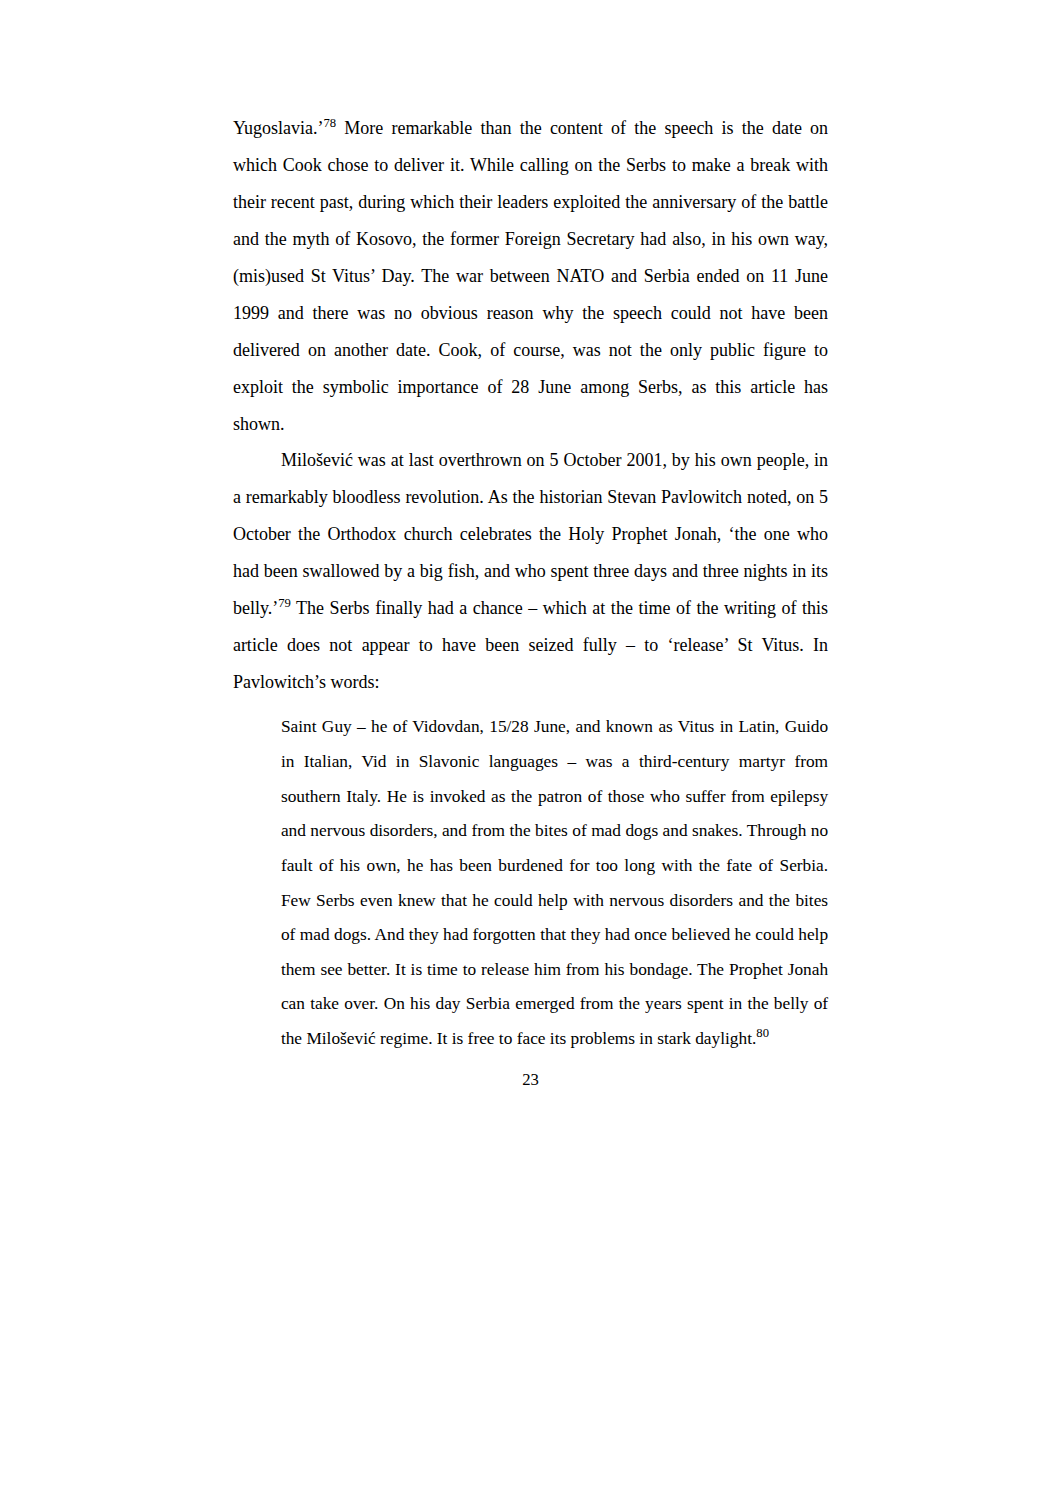Yugoslavia.’78 More remarkable than the content of the speech is the date on which Cook chose to deliver it. While calling on the Serbs to make a break with their recent past, during which their leaders exploited the anniversary of the battle and the myth of Kosovo, the former Foreign Secretary had also, in his own way, (mis)used St Vitus’ Day. The war between NATO and Serbia ended on 11 June 1999 and there was no obvious reason why the speech could not have been delivered on another date. Cook, of course, was not the only public figure to exploit the symbolic importance of 28 June among Serbs, as this article has shown.
Milošević was at last overthrown on 5 October 2001, by his own people, in a remarkably bloodless revolution. As the historian Stevan Pavlowitch noted, on 5 October the Orthodox church celebrates the Holy Prophet Jonah, ‘the one who had been swallowed by a big fish, and who spent three days and three nights in its belly.’79 The Serbs finally had a chance – which at the time of the writing of this article does not appear to have been seized fully – to ‘release’ St Vitus. In Pavlowitch’s words:
Saint Guy – he of Vidovdan, 15/28 June, and known as Vitus in Latin, Guido in Italian, Vid in Slavonic languages – was a third-century martyr from southern Italy. He is invoked as the patron of those who suffer from epilepsy and nervous disorders, and from the bites of mad dogs and snakes. Through no fault of his own, he has been burdened for too long with the fate of Serbia. Few Serbs even knew that he could help with nervous disorders and the bites of mad dogs. And they had forgotten that they had once believed he could help them see better. It is time to release him from his bondage. The Prophet Jonah can take over. On his day Serbia emerged from the years spent in the belly of the Milošević regime. It is free to face its problems in stark daylight.80
23